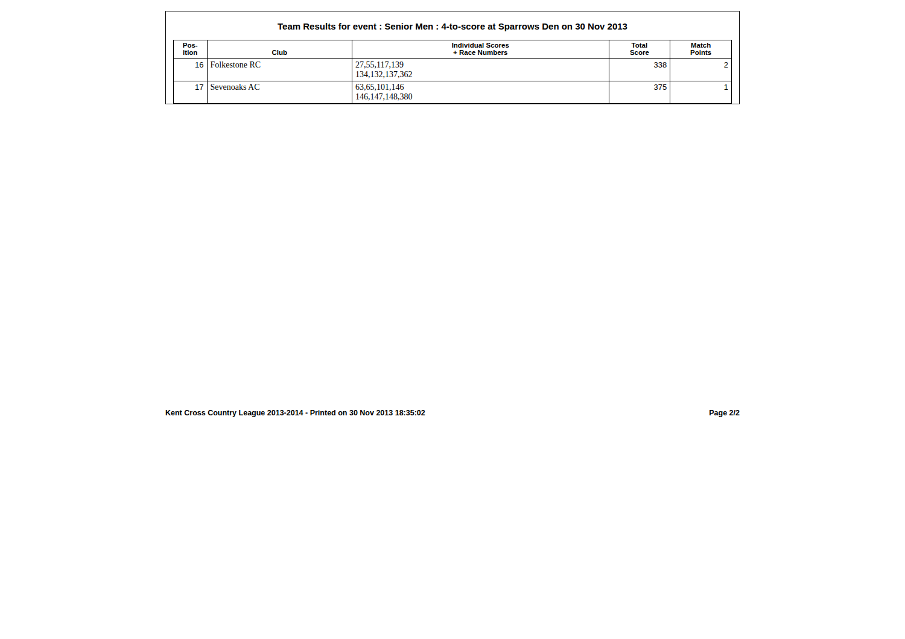Team Results for event : Senior Men : 4-to-score at Sparrows Den on 30 Nov 2013
| Pos- | | Individual Scores | Total | Match |
| --- | --- | --- | --- | --- |
| ition | Club | + Race Numbers | Score | Points |
| 16 | Folkestone RC | 27,55,117,139 134,132,137,362 | 338 | 2 |
| 17 | Sevenoaks AC | 63,65,101,146 146,147,148,380 | 375 | 1 |
Kent Cross Country League 2013-2014 - Printed on 30 Nov 2013 18:35:02 Page 2/2